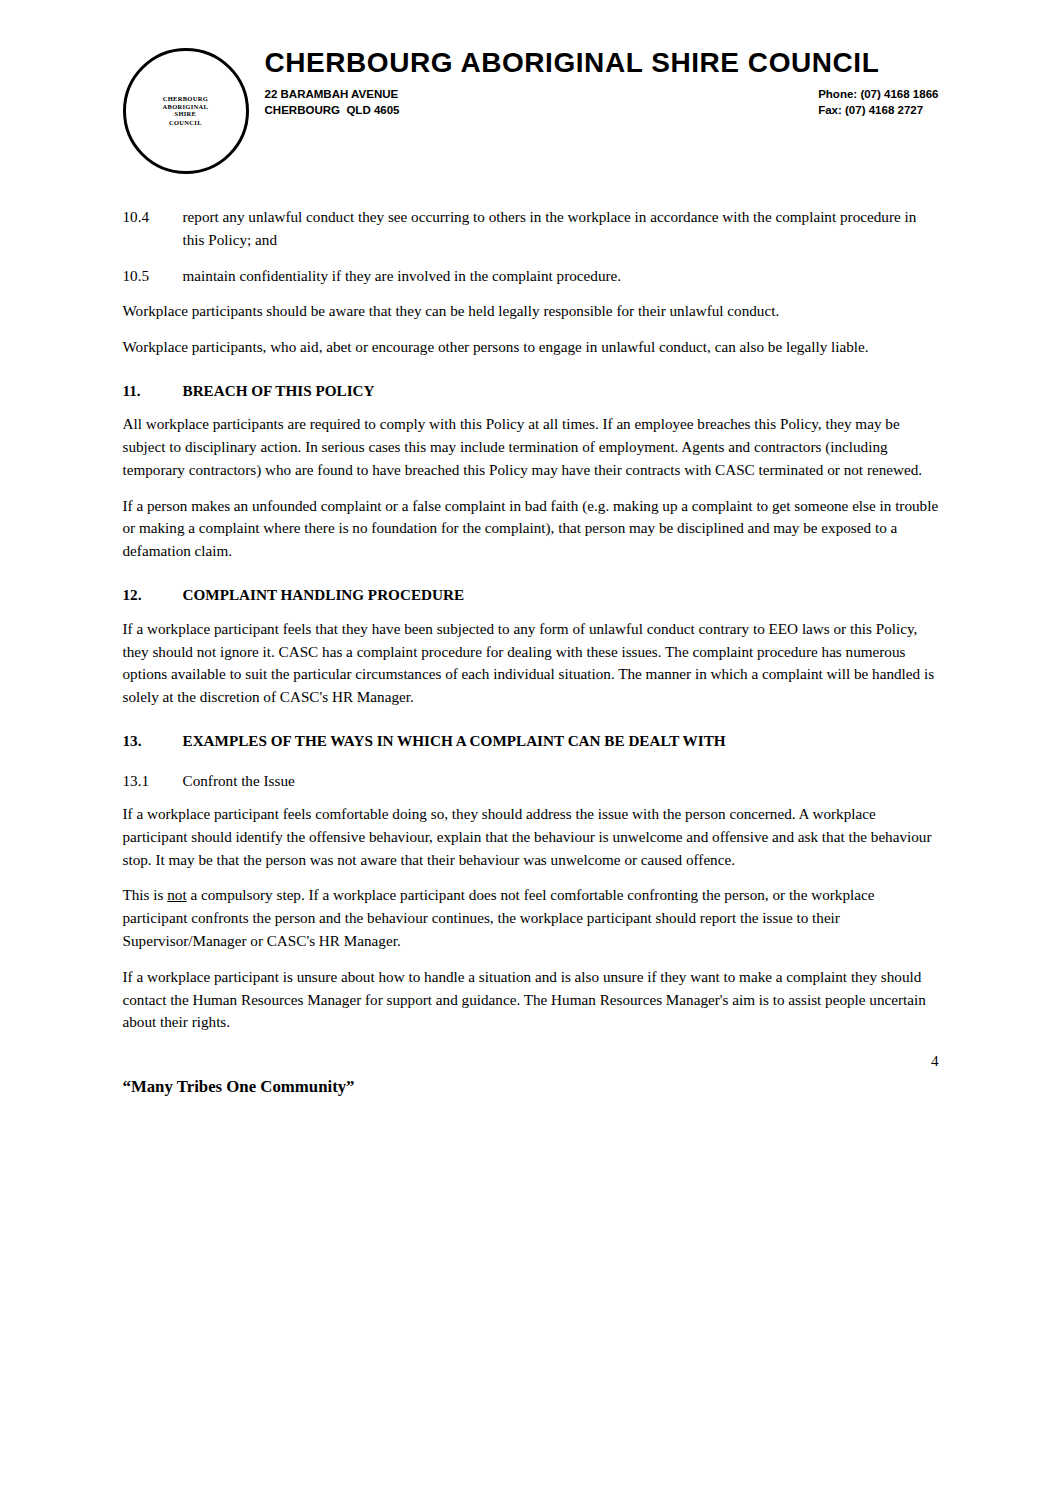CHERBOURG
ABORIGINAL
SHIRE
COUNCIL
CHERBOURG ABORIGINAL SHIRE COUNCIL
22 BARAMBAH AVENUE
CHERBOURG QLD 4605
Phone: (07) 4168 1866
Fax: (07) 4168 2727
10.4 report any unlawful conduct they see occurring to others in the workplace in accordance with the complaint procedure in this Policy; and
10.5 maintain confidentiality if they are involved in the complaint procedure.
Workplace participants should be aware that they can be held legally responsible for their unlawful conduct.
Workplace participants, who aid, abet or encourage other persons to engage in unlawful conduct, can also be legally liable.
11. BREACH OF THIS POLICY
All workplace participants are required to comply with this Policy at all times. If an employee breaches this Policy, they may be subject to disciplinary action. In serious cases this may include termination of employment. Agents and contractors (including temporary contractors) who are found to have breached this Policy may have their contracts with CASC terminated or not renewed.
If a person makes an unfounded complaint or a false complaint in bad faith (e.g. making up a complaint to get someone else in trouble or making a complaint where there is no foundation for the complaint), that person may be disciplined and may be exposed to a defamation claim.
12. COMPLAINT HANDLING PROCEDURE
If a workplace participant feels that they have been subjected to any form of unlawful conduct contrary to EEO laws or this Policy, they should not ignore it. CASC has a complaint procedure for dealing with these issues. The complaint procedure has numerous options available to suit the particular circumstances of each individual situation. The manner in which a complaint will be handled is solely at the discretion of CASC's HR Manager.
13. EXAMPLES OF THE WAYS IN WHICH A COMPLAINT CAN BE DEALT WITH
13.1 Confront the Issue
If a workplace participant feels comfortable doing so, they should address the issue with the person concerned. A workplace participant should identify the offensive behaviour, explain that the behaviour is unwelcome and offensive and ask that the behaviour stop. It may be that the person was not aware that their behaviour was unwelcome or caused offence.
This is not a compulsory step. If a workplace participant does not feel comfortable confronting the person, or the workplace participant confronts the person and the behaviour continues, the workplace participant should report the issue to their Supervisor/Manager or CASC's HR Manager.
If a workplace participant is unsure about how to handle a situation and is also unsure if they want to make a complaint they should contact the Human Resources Manager for support and guidance. The Human Resources Manager's aim is to assist people uncertain about their rights.
4
“Many Tribes One Community”